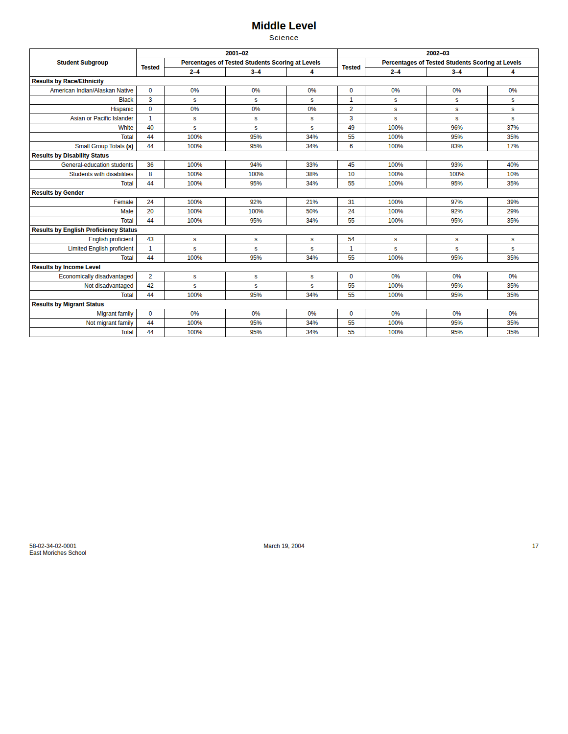Middle Level
Science
| Student Subgroup | 2001–02 | 2002–03 |
| --- | --- | --- |
| Tested | Percentages of Tested Students Scoring at Levels | Tested | Percentages of Tested Students Scoring at Levels |
| 2–4 | 3–4 | 4 | 2–4 | 3–4 | 4 |
| Results by Race/Ethnicity |
| American Indian/Alaskan Native | 0 | 0% | 0% | 0% | 0 | 0% | 0% | 0% |
| Black | 3 | s | s | s | 1 | s | s | s |
| Hispanic | 0 | 0% | 0% | 0% | 2 | s | s | s |
| Asian or Pacific Islander | 1 | s | s | s | 3 | s | s | s |
| White | 40 | s | s | s | 49 | 100% | 96% | 37% |
| Total | 44 | 100% | 95% | 34% | 55 | 100% | 95% | 35% |
| Small Group Totals (s) | 44 | 100% | 95% | 34% | 6 | 100% | 83% | 17% |
| Results by Disability Status |
| General-education students | 36 | 100% | 94% | 33% | 45 | 100% | 93% | 40% |
| Students with disabilities | 8 | 100% | 100% | 38% | 10 | 100% | 100% | 10% |
| Total | 44 | 100% | 95% | 34% | 55 | 100% | 95% | 35% |
| Results by Gender |
| Female | 24 | 100% | 92% | 21% | 31 | 100% | 97% | 39% |
| Male | 20 | 100% | 100% | 50% | 24 | 100% | 92% | 29% |
| Total | 44 | 100% | 95% | 34% | 55 | 100% | 95% | 35% |
| Results by English Proficiency Status |
| English proficient | 43 | s | s | s | 54 | s | s | s |
| Limited English proficient | 1 | s | s | s | 1 | s | s | s |
| Total | 44 | 100% | 95% | 34% | 55 | 100% | 95% | 35% |
| Results by Income Level |
| Economically disadvantaged | 2 | s | s | s | 0 | 0% | 0% | 0% |
| Not disadvantaged | 42 | s | s | s | 55 | 100% | 95% | 35% |
| Total | 44 | 100% | 95% | 34% | 55 | 100% | 95% | 35% |
| Results by Migrant Status |
| Migrant family | 0 | 0% | 0% | 0% | 0 | 0% | 0% | 0% |
| Not migrant family | 44 | 100% | 95% | 34% | 55 | 100% | 95% | 35% |
| Total | 44 | 100% | 95% | 34% | 55 | 100% | 95% | 35% |
58-02-34-02-0001
East Moriches School
March 19, 2004
17